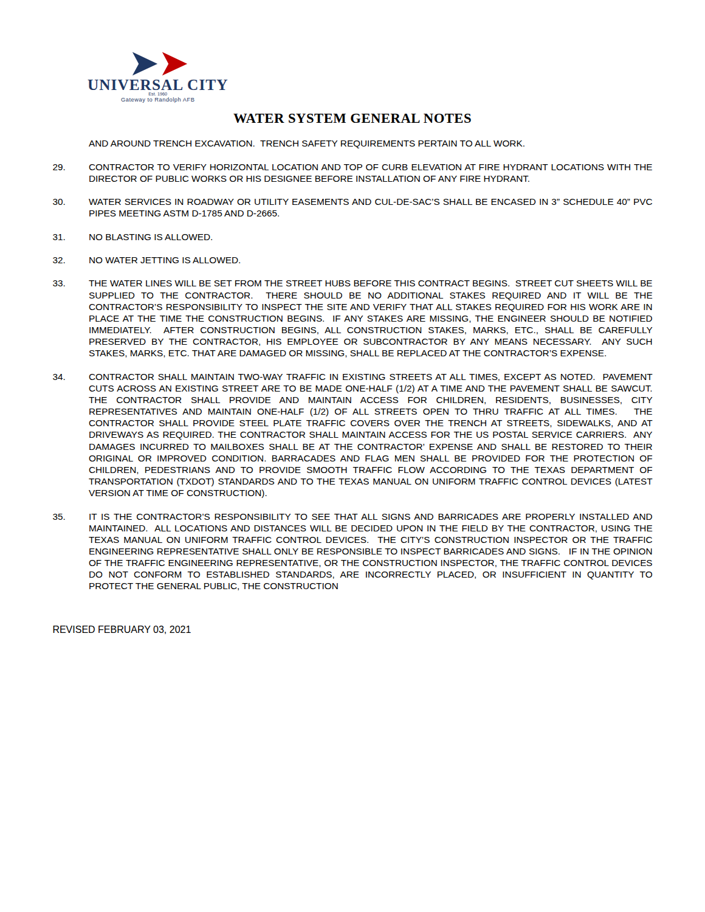➤➤
UNIVERSAL CITY
Est. 1960
Gateway to Randolph AFB
WATER SYSTEM GENERAL NOTES
AND AROUND TRENCH EXCAVATION. TRENCH SAFETY REQUIREMENTS PERTAIN TO ALL WORK.
| 29. | CONTRACTOR TO VERIFY HORIZONTAL LOCATION AND TOP OF CURB ELEVATION AT FIRE HYDRANT LOCATIONS WITH THE DIRECTOR OF PUBLIC WORKS OR HIS DESIGNEE BEFORE INSTALLATION OF ANY FIRE HYDRANT. |
| 30. | WATER SERVICES IN ROADWAY OR UTILITY EASEMENTS AND CUL-DE-SAC’S SHALL BE ENCASED IN 3” SCHEDULE 40” PVC PIPES MEETING ASTM D-1785 AND D-2665. |
| 31. | NO BLASTING IS ALLOWED. |
| 32. | NO WATER JETTING IS ALLOWED. |
| 33. | THE WATER LINES WILL BE SET FROM THE STREET HUBS BEFORE THIS CONTRACT BEGINS. STREET CUT SHEETS WILL BE SUPPLIED TO THE CONTRACTOR. THERE SHOULD BE NO ADDITIONAL STAKES REQUIRED AND IT WILL BE THE CONTRACTOR’S RESPONSIBILITY TO INSPECT THE SITE AND VERIFY THAT ALL STAKES REQUIRED FOR HIS WORK ARE IN PLACE AT THE TIME THE CONSTRUCTION BEGINS. IF ANY STAKES ARE MISSING, THE ENGINEER SHOULD BE NOTIFIED IMMEDIATELY. AFTER CONSTRUCTION BEGINS, ALL CONSTRUCTION STAKES, MARKS, ETC., SHALL BE CAREFULLY PRESERVED BY THE CONTRACTOR, HIS EMPLOYEE OR SUBCONTRACTOR BY ANY MEANS NECESSARY. ANY SUCH STAKES, MARKS, ETC. THAT ARE DAMAGED OR MISSING, SHALL BE REPLACED AT THE CONTRACTOR’S EXPENSE. |
| 34. | CONTRACTOR SHALL MAINTAIN TWO-WAY TRAFFIC IN EXISTING STREETS AT ALL TIMES, EXCEPT AS NOTED. PAVEMENT CUTS ACROSS AN EXISTING STREET ARE TO BE MADE ONE-HALF (1/2) AT A TIME AND THE PAVEMENT SHALL BE SAWCUT. THE CONTRACTOR SHALL PROVIDE AND MAINTAIN ACCESS FOR CHILDREN, RESIDENTS, BUSINESSES, CITY REPRESENTATIVES AND MAINTAIN ONE-HALF (1/2) OF ALL STREETS OPEN TO THRU TRAFFIC AT ALL TIMES. THE CONTRACTOR SHALL PROVIDE STEEL PLATE TRAFFIC COVERS OVER THE TRENCH AT STREETS, SIDEWALKS, AND AT DRIVEWAYS AS REQUIRED. THE CONTRACTOR SHALL MAINTAIN ACCESS FOR THE US POSTAL SERVICE CARRIERS. ANY DAMAGES INCURRED TO MAILBOXES SHALL BE AT THE CONTRACTOR’ EXPENSE AND SHALL BE RESTORED TO THEIR ORIGINAL OR IMPROVED CONDITION. BARRACADES AND FLAG MEN SHALL BE PROVIDED FOR THE PROTECTION OF CHILDREN, PEDESTRIANS AND TO PROVIDE SMOOTH TRAFFIC FLOW ACCORDING TO THE TEXAS DEPARTMENT OF TRANSPORTATION (TXDOT) STANDARDS AND TO THE TEXAS MANUAL ON UNIFORM TRAFFIC CONTROL DEVICES (LATEST VERSION AT TIME OF CONSTRUCTION). |
| 35. | IT IS THE CONTRACTOR’S RESPONSIBILITY TO SEE THAT ALL SIGNS AND BARRICADES ARE PROPERLY INSTALLED AND MAINTAINED. ALL LOCATIONS AND DISTANCES WILL BE DECIDED UPON IN THE FIELD BY THE CONTRACTOR, USING THE TEXAS MANUAL ON UNIFORM TRAFFIC CONTROL DEVICES. THE CITY’S CONSTRUCTION INSPECTOR OR THE TRAFFIC ENGINEERING REPRESENTATIVE SHALL ONLY BE RESPONSIBLE TO INSPECT BARRICADES AND SIGNS. IF IN THE OPINION OF THE TRAFFIC ENGINEERING REPRESENTATIVE, OR THE CONSTRUCTION INSPECTOR, THE TRAFFIC CONTROL DEVICES DO NOT CONFORM TO ESTABLISHED STANDARDS, ARE INCORRECTLY PLACED, OR INSUFFICIENT IN QUANTITY TO PROTECT THE GENERAL PUBLIC, THE CONSTRUCTION |
REVISED FEBRUARY 03, 2021